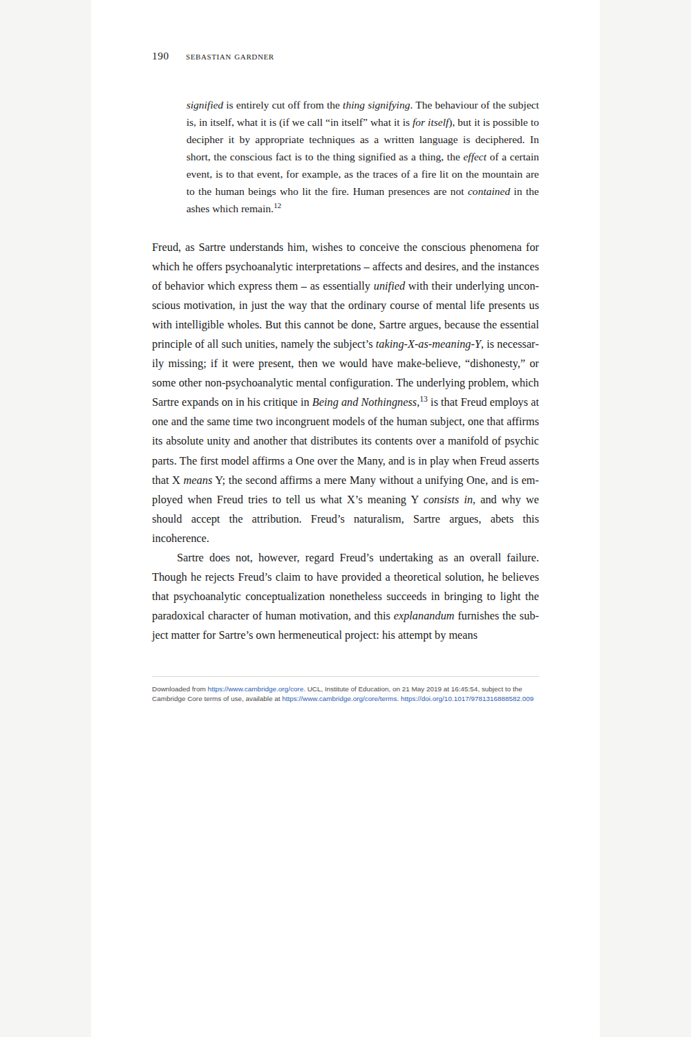190 sebastian gardner
signified is entirely cut off from the thing signifying. The behaviour of the subject is, in itself, what it is (if we call “in itself” what it is for itself), but it is possible to decipher it by appropriate techniques as a written language is deciphered. In short, the conscious fact is to the thing signified as a thing, the effect of a certain event, is to that event, for example, as the traces of a fire lit on the mountain are to the human beings who lit the fire. Human presences are not contained in the ashes which remain.12
Freud, as Sartre understands him, wishes to conceive the conscious phenomena for which he offers psychoanalytic interpretations – affects and desires, and the instances of behavior which express them – as essentially unified with their underlying unconscious motivation, in just the way that the ordinary course of mental life presents us with intelligible wholes. But this cannot be done, Sartre argues, because the essential principle of all such unities, namely the subject’s taking-X-as-meaning-Y, is necessarily missing; if it were present, then we would have make-believe, “dishonesty,” or some other non-psychoanalytic mental configuration. The underlying problem, which Sartre expands on in his critique in Being and Nothingness,13 is that Freud employs at one and the same time two incongruent models of the human subject, one that affirms its absolute unity and another that distributes its contents over a manifold of psychic parts. The first model affirms a One over the Many, and is in play when Freud asserts that X means Y; the second affirms a mere Many without a unifying One, and is employed when Freud tries to tell us what X’s meaning Y consists in, and why we should accept the attribution. Freud’s naturalism, Sartre argues, abets this incoherence.
Sartre does not, however, regard Freud’s undertaking as an overall failure. Though he rejects Freud’s claim to have provided a theoretical solution, he believes that psychoanalytic conceptualization nonetheless succeeds in bringing to light the paradoxical character of human motivation, and this explanandum furnishes the subject matter for Sartre’s own hermeneutical project: his attempt by means
Downloaded from https://www.cambridge.org/core. UCL, Institute of Education, on 21 May 2019 at 16:45:54, subject to the Cambridge Core terms of use, available at https://www.cambridge.org/core/terms. https://doi.org/10.1017/9781316888582.009